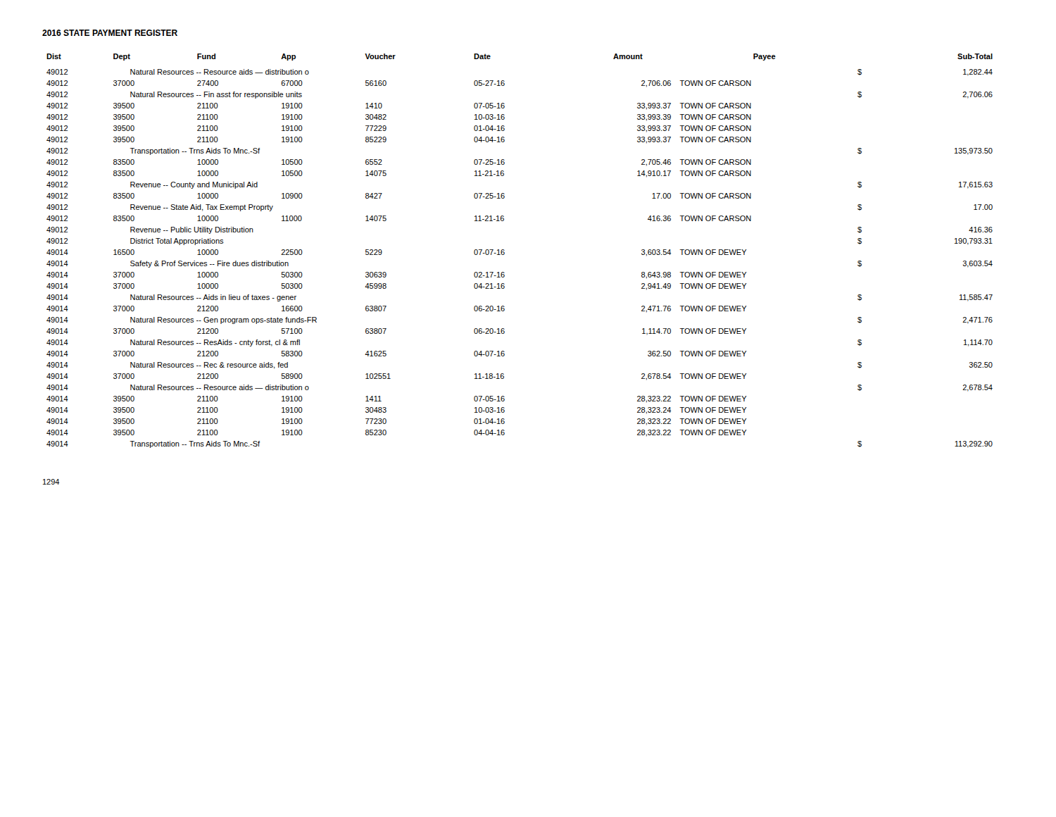2016 STATE PAYMENT REGISTER
| Dist | Dept | Fund | App | Voucher | Date | Amount | Payee | | Sub-Total |
| --- | --- | --- | --- | --- | --- | --- | --- | --- | --- |
| 49012 | Natural Resources -- Resource aids — distribution o | | | $ | 1,282.44 |
| 49012 | 37000 | 27400 | 67000 | 56160 | 05-27-16 | 2,706.06 | TOWN OF CARSON | | |
| 49012 | Natural Resources -- Fin asst for responsible units | | | $ | 2,706.06 |
| 49012 | 39500 | 21100 | 19100 | 1410 | 07-05-16 | 33,993.37 | TOWN OF CARSON | | |
| 49012 | 39500 | 21100 | 19100 | 30482 | 10-03-16 | 33,993.39 | TOWN OF CARSON | | |
| 49012 | 39500 | 21100 | 19100 | 77229 | 01-04-16 | 33,993.37 | TOWN OF CARSON | | |
| 49012 | 39500 | 21100 | 19100 | 85229 | 04-04-16 | 33,993.37 | TOWN OF CARSON | | |
| 49012 | Transportation -- Trns Aids To Mnc.-Sf | | | $ | 135,973.50 |
| 49012 | 83500 | 10000 | 10500 | 6552 | 07-25-16 | 2,705.46 | TOWN OF CARSON | | |
| 49012 | 83500 | 10000 | 10500 | 14075 | 11-21-16 | 14,910.17 | TOWN OF CARSON | | |
| 49012 | Revenue -- County and Municipal Aid | | | $ | 17,615.63 |
| 49012 | 83500 | 10000 | 10900 | 8427 | 07-25-16 | 17.00 | TOWN OF CARSON | | |
| 49012 | Revenue -- State Aid, Tax Exempt Proprty | | | $ | 17.00 |
| 49012 | 83500 | 10000 | 11000 | 14075 | 11-21-16 | 416.36 | TOWN OF CARSON | | |
| 49012 | Revenue -- Public Utility Distribution | | | $ | 416.36 |
| 49012 | District Total Appropriations | | | $ | 190,793.31 |
| 49014 | 16500 | 10000 | 22500 | 5229 | 07-07-16 | 3,603.54 | TOWN OF DEWEY | | |
| 49014 | Safety & Prof Services -- Fire dues distribution | | | $ | 3,603.54 |
| 49014 | 37000 | 10000 | 50300 | 30639 | 02-17-16 | 8,643.98 | TOWN OF DEWEY | | |
| 49014 | 37000 | 10000 | 50300 | 45998 | 04-21-16 | 2,941.49 | TOWN OF DEWEY | | |
| 49014 | Natural Resources -- Aids in lieu of taxes - gener | | | $ | 11,585.47 |
| 49014 | 37000 | 21200 | 16600 | 63807 | 06-20-16 | 2,471.76 | TOWN OF DEWEY | | |
| 49014 | Natural Resources -- Gen program ops-state funds-FR | | | $ | 2,471.76 |
| 49014 | 37000 | 21200 | 57100 | 63807 | 06-20-16 | 1,114.70 | TOWN OF DEWEY | | |
| 49014 | Natural Resources -- ResAids - cnty forst, cl & mfl | | | $ | 1,114.70 |
| 49014 | 37000 | 21200 | 58300 | 41625 | 04-07-16 | 362.50 | TOWN OF DEWEY | | |
| 49014 | Natural Resources -- Rec & resource aids, fed | | | $ | 362.50 |
| 49014 | 37000 | 21200 | 58900 | 102551 | 11-18-16 | 2,678.54 | TOWN OF DEWEY | | |
| 49014 | Natural Resources -- Resource aids — distribution o | | | $ | 2,678.54 |
| 49014 | 39500 | 21100 | 19100 | 1411 | 07-05-16 | 28,323.22 | TOWN OF DEWEY | | |
| 49014 | 39500 | 21100 | 19100 | 30483 | 10-03-16 | 28,323.24 | TOWN OF DEWEY | | |
| 49014 | 39500 | 21100 | 19100 | 77230 | 01-04-16 | 28,323.22 | TOWN OF DEWEY | | |
| 49014 | 39500 | 21100 | 19100 | 85230 | 04-04-16 | 28,323.22 | TOWN OF DEWEY | | |
| 49014 | Transportation -- Trns Aids To Mnc.-Sf | | | $ | 113,292.90 |
1294